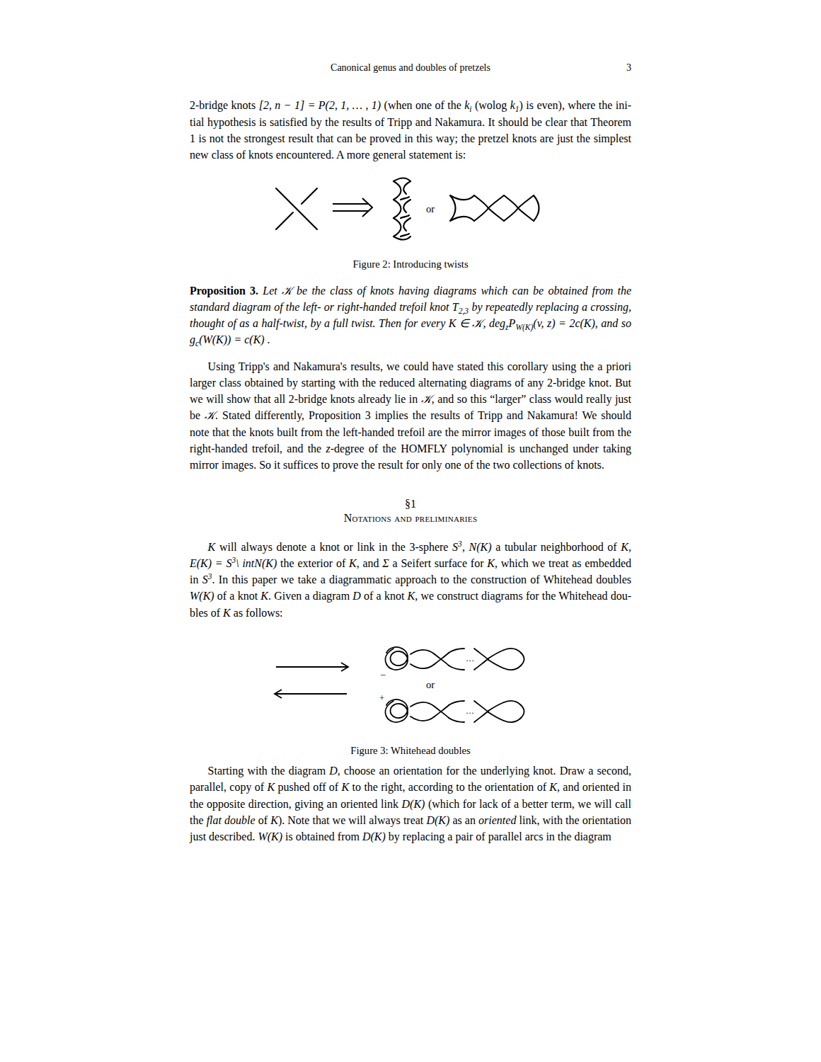Canonical genus and doubles of pretzels 3
2-bridge knots [2, n − 1] = P(2, 1, … , 1) (when one of the ki (wolog k1) is even), where the initial hypothesis is satisfied by the results of Tripp and Nakamura. It should be clear that Theorem 1 is not the strongest result that can be proved in this way; the pretzel knots are just the simplest new class of knots encountered. A more general statement is:
or
Figure 2: Introducing twists
Proposition 3. Let 𝒦 be the class of knots having diagrams which can be obtained from the standard diagram of the left- or right-handed trefoil knot T2,3 by repeatedly replacing a crossing, thought of as a half-twist, by a full twist. Then for every K ∈ 𝒦, degzPW(K)(v, z) = 2c(K), and so gc(W(K)) = c(K) .
Using Tripp's and Nakamura's results, we could have stated this corollary using the a priori larger class obtained by starting with the reduced alternating diagrams of any 2-bridge knot. But we will show that all 2-bridge knots already lie in 𝒦, and so this “larger” class would really just be 𝒦. Stated differently, Proposition 3 implies the results of Tripp and Nakamura! We should note that the knots built from the left-handed trefoil are the mirror images of those built from the right-handed trefoil, and the z-degree of the HOMFLY polynomial is unchanged under taking mirror images. So it suffices to prove the result for only one of the two collections of knots.
§1 Notations and preliminaries
K will always denote a knot or link in the 3-sphere S3, N(K) a tubular neighborhood of K, E(K) = S3\ int N(K) the exterior of K, and Σ a Seifert surface for K, which we treat as embedded in S3. In this paper we take a diagrammatic approach to the construction of Whitehead doubles W(K) of a knot K. Given a diagram D of a knot K, we construct diagrams for the Whitehead doubles of K as follows:
… – or … +
Figure 3: Whitehead doubles
Starting with the diagram D, choose an orientation for the underlying knot. Draw a second, parallel, copy of K pushed off of K to the right, according to the orientation of K, and oriented in the opposite direction, giving an oriented link D(K) (which for lack of a better term, we will call the flat double of K). Note that we will always treat D(K) as an oriented link, with the orientation just described. W(K) is obtained from D(K) by replacing a pair of parallel arcs in the diagram